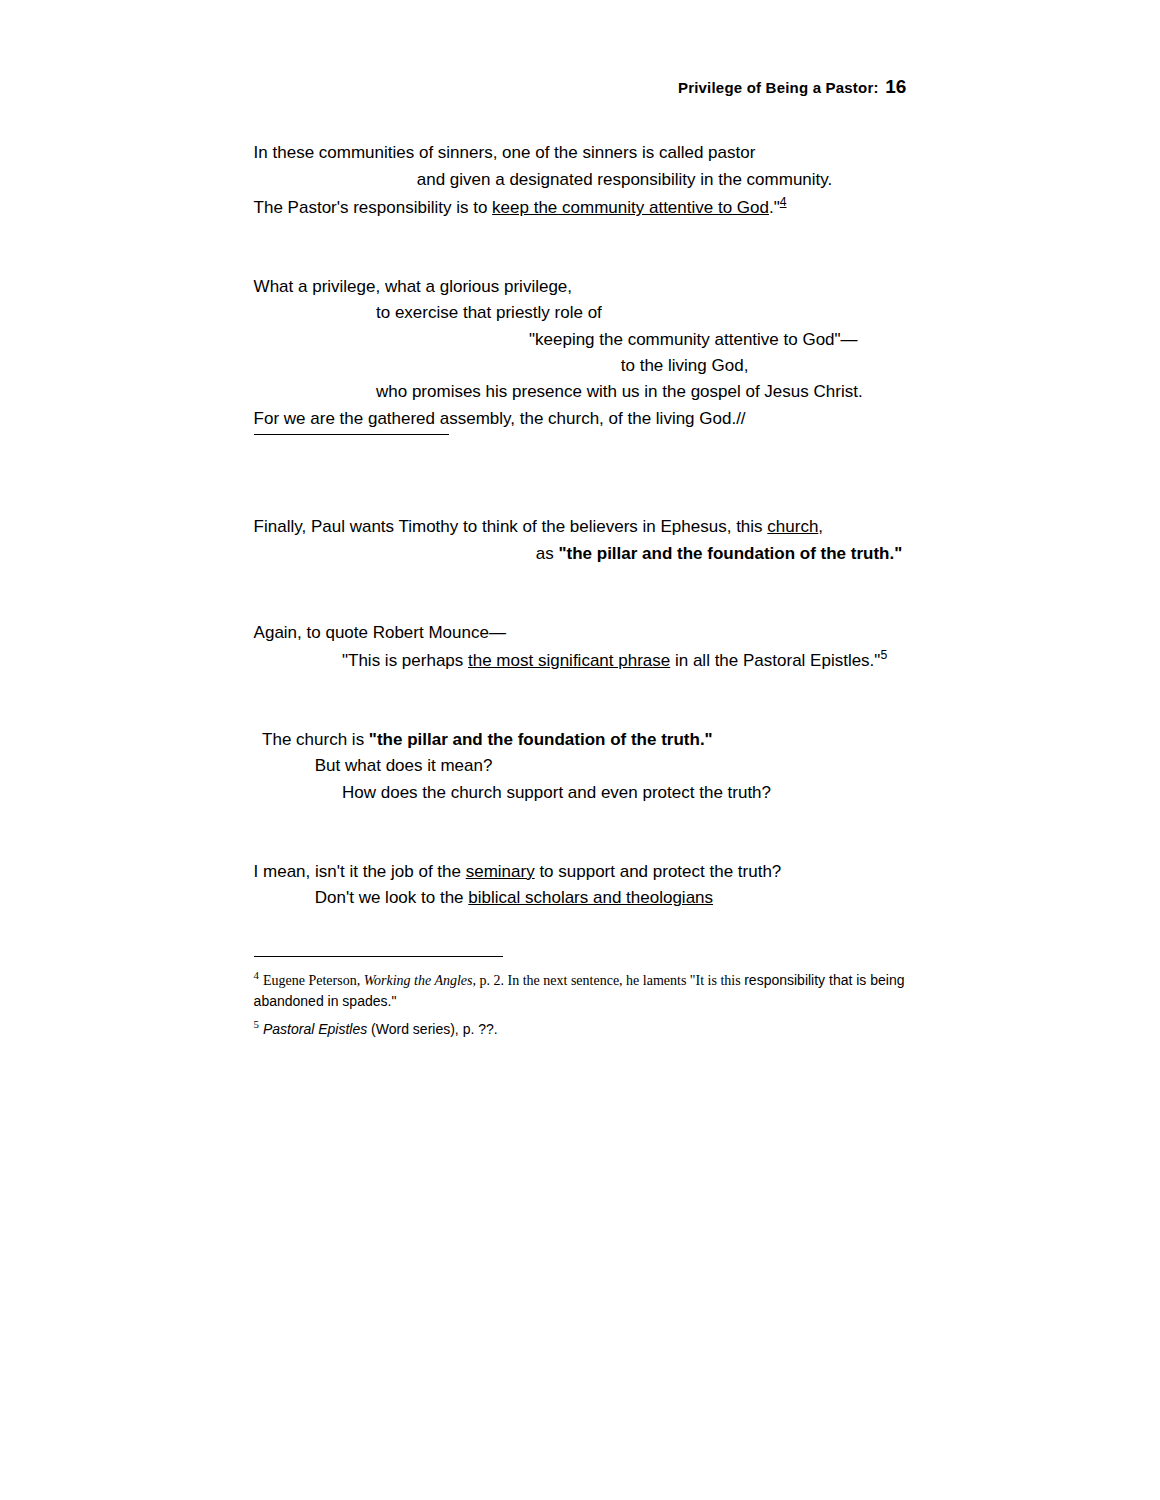Privilege of Being a Pastor: 16
In these communities of sinners, one of the sinners is called pastor
and given a designated responsibility in the community.
The Pastor's responsibility is to keep the community attentive to God."4
What a privilege, what a glorious privilege,
to exercise that priestly role of
"keeping the community attentive to God"—
to the living God,
who promises his presence with us in the gospel of Jesus Christ.
For we are the gathered assembly, the church, of the living God.//
Finally, Paul wants Timothy to think of the believers in Ephesus, this church,
as "the pillar and the foundation of the truth."
Again, to quote Robert Mounce—
"This is perhaps the most significant phrase in all the Pastoral Epistles."5
The church is "the pillar and the foundation of the truth."
But what does it mean?
How does the church support and even protect the truth?
I mean, isn't it the job of the seminary to support and protect the truth?
Don't we look to the biblical scholars and theologians
4 Eugene Peterson, Working the Angles, p. 2. In the next sentence, he laments "It is this responsibility that is being abandoned in spades."
5 Pastoral Epistles (Word series), p. ??.